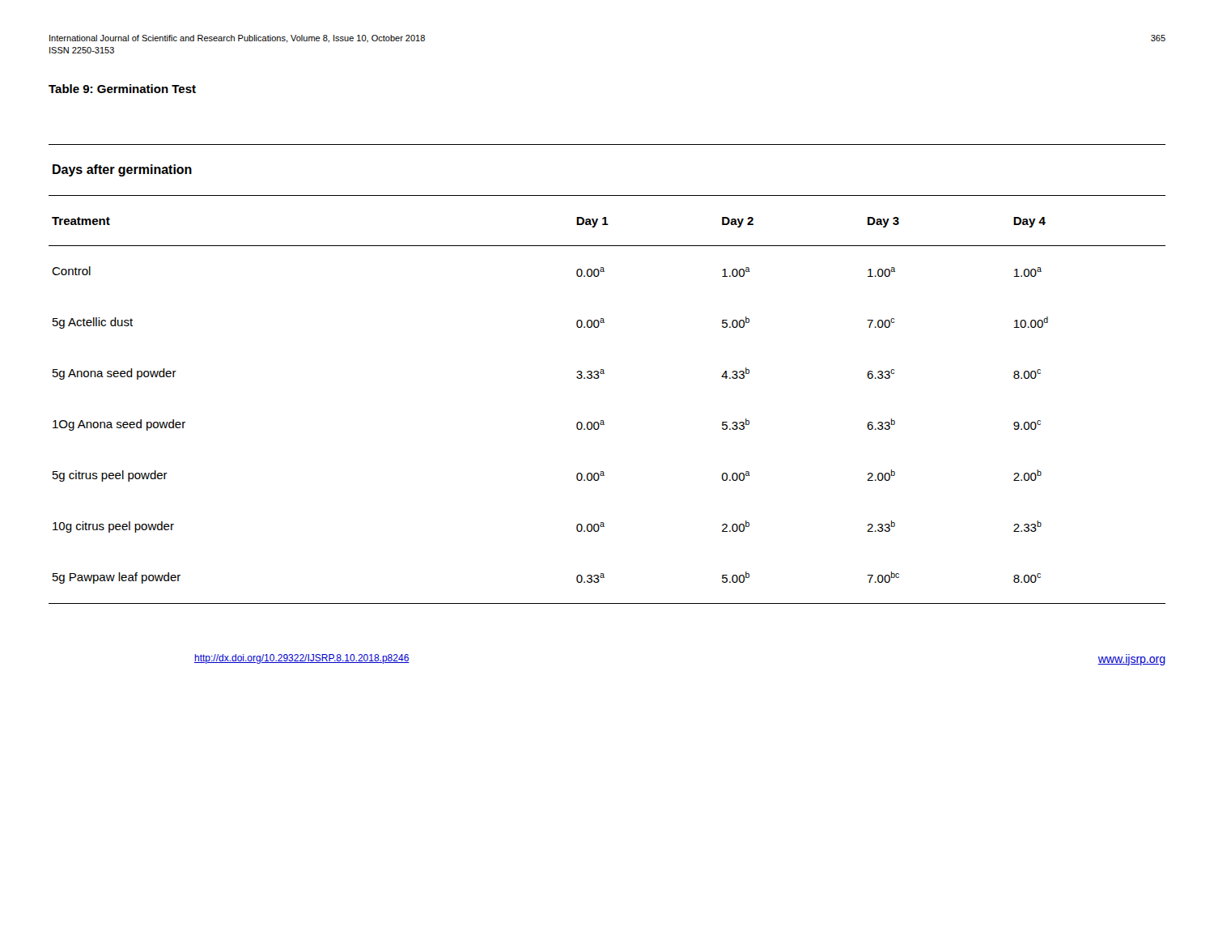International Journal of Scientific and Research Publications, Volume 8, Issue 10, October 2018
ISSN 2250-3153 365
Table 9: Germination Test
| Days after germination |
| Treatment | Day 1 | Day 2 | Day 3 | Day 4 |
| Control | 0.00 a | 1.00 a | 1.00 a | 1.00 a |
| 5g Actellic dust | 0.00 a | 5.00 b | 7.00 c | 10.00 d |
| 5g Anona seed powder | 3.33 a | 4.33 b | 6.33 c | 8.00 c |
| 1Og Anona seed powder | 0.00 a | 5.33 b | 6.33 b | 9.00 c |
| 5g citrus peel powder | 0.00 a | 0.00 a | 2.00 b | 2.00 b |
| 10g citrus peel powder | 0.00 a | 2.00 b | 2.33 b | 2.33 b |
| 5g Pawpaw leaf powder | 0.33 a | 5.00 b | 7.00 bc | 8.00 c |
http://dx.doi.org/10.29322/IJSRP.8.10.2018.p8246 www.ijsrp.org